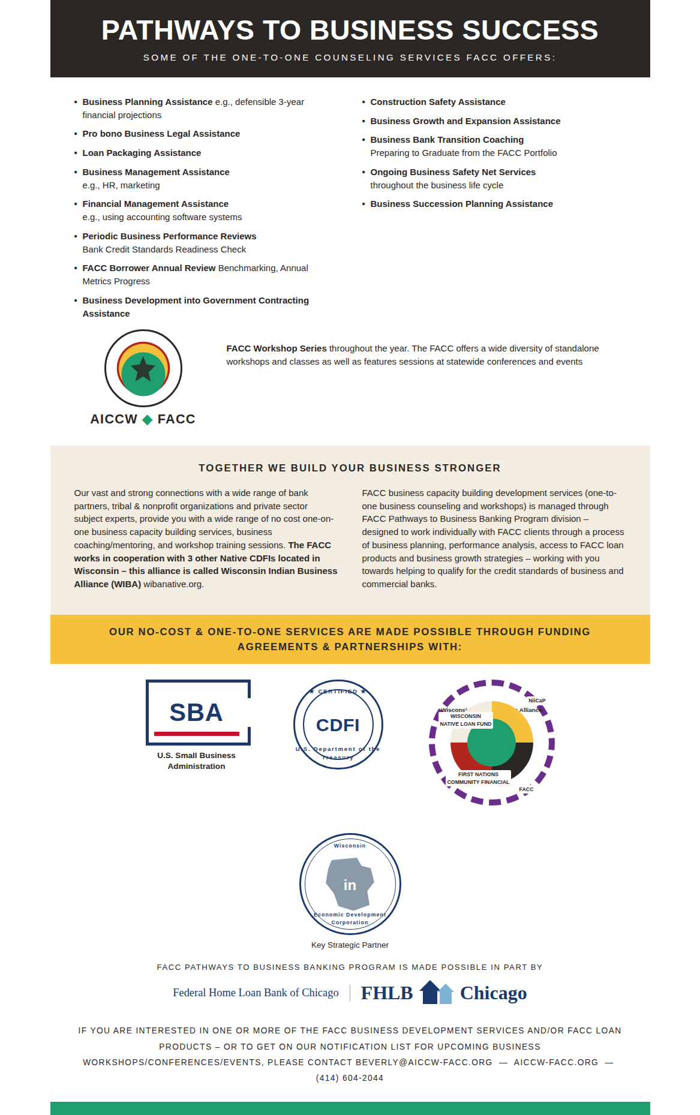PATHWAYS TO BUSINESS SUCCESS
Some of the one-to-one counseling services FACC offers:
Business Planning Assistance e.g., defensible 3-year financial projections
Pro bono Business Legal Assistance
Loan Packaging Assistance
Business Management Assistance e.g., HR, marketing
Financial Management Assistance e.g., using accounting software systems
Periodic Business Performance Reviews Bank Credit Standards Readiness Check
FACC Borrower Annual Review Benchmarking, Annual Metrics Progress
Business Development into Government Contracting Assistance
Construction Safety Assistance
Business Growth and Expansion Assistance
Business Bank Transition Coaching Preparing to Graduate from the FACC Portfolio
Ongoing Business Safety Net Services throughout the business life cycle
Business Succession Planning Assistance
AICCW ◆ FACC
FACC Workshop Series throughout the year. The FACC offers a wide diversity of standalone workshops and classes as well as features sessions at statewide conferences and events
Together we build your business stronger
Our vast and strong connections with a wide range of bank partners, tribal & nonprofit organizations and private sector subject experts, provide you with a wide range of no cost one-on-one business capacity building services, business coaching/mentoring, and workshop training sessions. The FACC works in cooperation with 3 other Native CDFIs located in Wisconsin – this alliance is called Wisconsin Indian Business Alliance (WIBA) wibanative.org.
FACC business capacity building development services (one-to-one business counseling and workshops) is managed through FACC Pathways to Business Banking Program division – designed to work individually with FACC clients through a process of business planning, performance analysis, access to FACC loan products and business growth strategies – working with you towards helping to qualify for the credit standards of business and commercial banks.
Our no-cost & one-to-one services are made possible through funding agreements & partnerships with:
SBA
U.S. Small Business
Administration
★ CERTIFIED ★
CDFI
U.S. Department of the Treasury
Wisconsin Indian Business Alliance
WISCONSIN
NATIVE LOAN FUND
NiiCaP
FIRST NATIONS
COMMUNITY FINANCIAL
FACC
Wisconsin
in
Economic Development Corporation
Key Strategic Partner
FACC Pathways to Business Banking Program is made possible in part by
Federal Home Loan Bank of Chicago
FHLB Chicago
If you are interested in one or more of the FACC business development services and/or FACC loan products – or to get on our notification list for upcoming business workshops/conferences/events, please contact beverly@aiccw-facc.org — aiccw-facc.org — (414) 604-2044